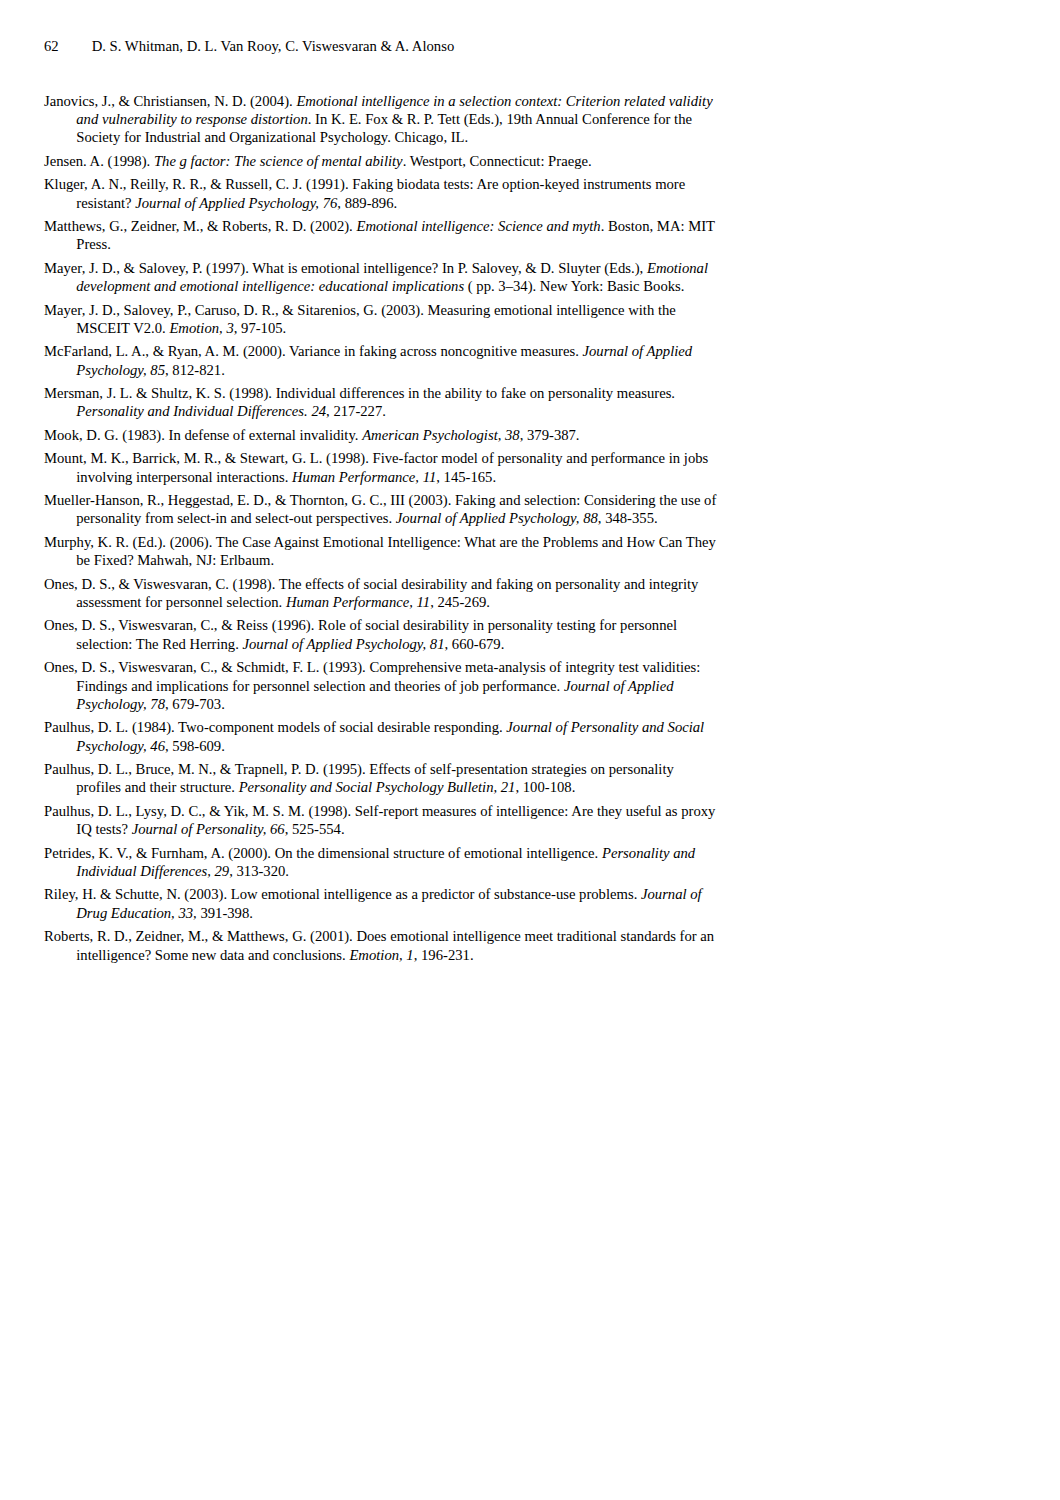62 D. S. Whitman, D. L. Van Rooy, C. Viswesvaran & A. Alonso
Janovics, J., & Christiansen, N. D. (2004). Emotional intelligence in a selection context: Criterion related validity and vulnerability to response distortion. In K. E. Fox & R. P. Tett (Eds.), 19th Annual Conference for the Society for Industrial and Organizational Psychology. Chicago, IL.
Jensen. A. (1998). The g factor: The science of mental ability. Westport, Connecticut: Praege.
Kluger, A. N., Reilly, R. R., & Russell, C. J. (1991). Faking biodata tests: Are option-keyed instruments more resistant? Journal of Applied Psychology, 76, 889-896.
Matthews, G., Zeidner, M., & Roberts, R. D. (2002). Emotional intelligence: Science and myth. Boston, MA: MIT Press.
Mayer, J. D., & Salovey, P. (1997). What is emotional intelligence? In P. Salovey, & D. Sluyter (Eds.), Emotional development and emotional intelligence: educational implications ( pp. 3–34). New York: Basic Books.
Mayer, J. D., Salovey, P., Caruso, D. R., & Sitarenios, G. (2003). Measuring emotional intelligence with the MSCEIT V2.0. Emotion, 3, 97-105.
McFarland, L. A., & Ryan, A. M. (2000). Variance in faking across noncognitive measures. Journal of Applied Psychology, 85, 812-821.
Mersman, J. L. & Shultz, K. S. (1998). Individual differences in the ability to fake on personality measures. Personality and Individual Differences. 24, 217-227.
Mook, D. G. (1983). In defense of external invalidity. American Psychologist, 38, 379-387.
Mount, M. K., Barrick, M. R., & Stewart, G. L. (1998). Five-factor model of personality and performance in jobs involving interpersonal interactions. Human Performance, 11, 145-165.
Mueller-Hanson, R., Heggestad, E. D., & Thornton, G. C., III (2003). Faking and selection: Considering the use of personality from select-in and select-out perspectives. Journal of Applied Psychology, 88, 348-355.
Murphy, K. R. (Ed.). (2006). The Case Against Emotional Intelligence: What are the Problems and How Can They be Fixed? Mahwah, NJ: Erlbaum.
Ones, D. S., & Viswesvaran, C. (1998). The effects of social desirability and faking on personality and integrity assessment for personnel selection. Human Performance, 11, 245-269.
Ones, D. S., Viswesvaran, C., & Reiss (1996). Role of social desirability in personality testing for personnel selection: The Red Herring. Journal of Applied Psychology, 81, 660-679.
Ones, D. S., Viswesvaran, C., & Schmidt, F. L. (1993). Comprehensive meta-analysis of integrity test validities: Findings and implications for personnel selection and theories of job performance. Journal of Applied Psychology, 78, 679-703.
Paulhus, D. L. (1984). Two-component models of social desirable responding. Journal of Personality and Social Psychology, 46, 598-609.
Paulhus, D. L., Bruce, M. N., & Trapnell, P. D. (1995). Effects of self-presentation strategies on personality profiles and their structure. Personality and Social Psychology Bulletin, 21, 100-108.
Paulhus, D. L., Lysy, D. C., & Yik, M. S. M. (1998). Self-report measures of intelligence: Are they useful as proxy IQ tests? Journal of Personality, 66, 525-554.
Petrides, K. V., & Furnham, A. (2000). On the dimensional structure of emotional intelligence. Personality and Individual Differences, 29, 313-320.
Riley, H. & Schutte, N. (2003). Low emotional intelligence as a predictor of substance-use problems. Journal of Drug Education, 33, 391-398.
Roberts, R. D., Zeidner, M., & Matthews, G. (2001). Does emotional intelligence meet traditional standards for an intelligence? Some new data and conclusions. Emotion, 1, 196-231.